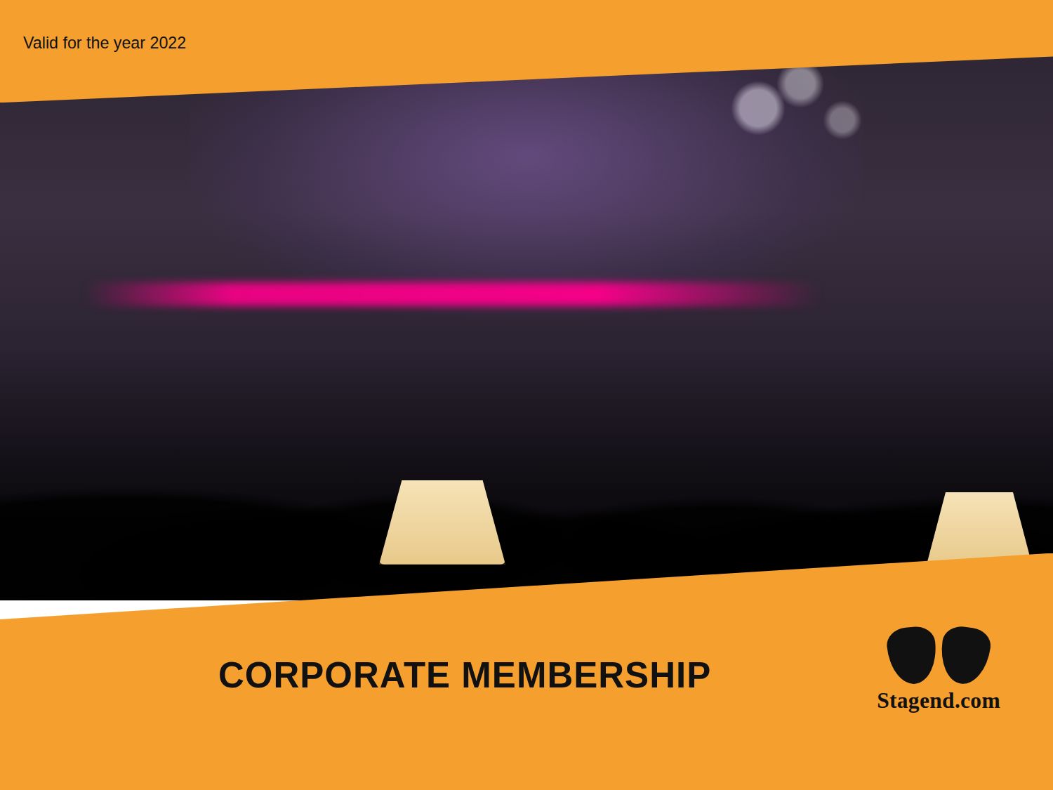Valid for the year 2022
Corporate Membership
Stagend.com